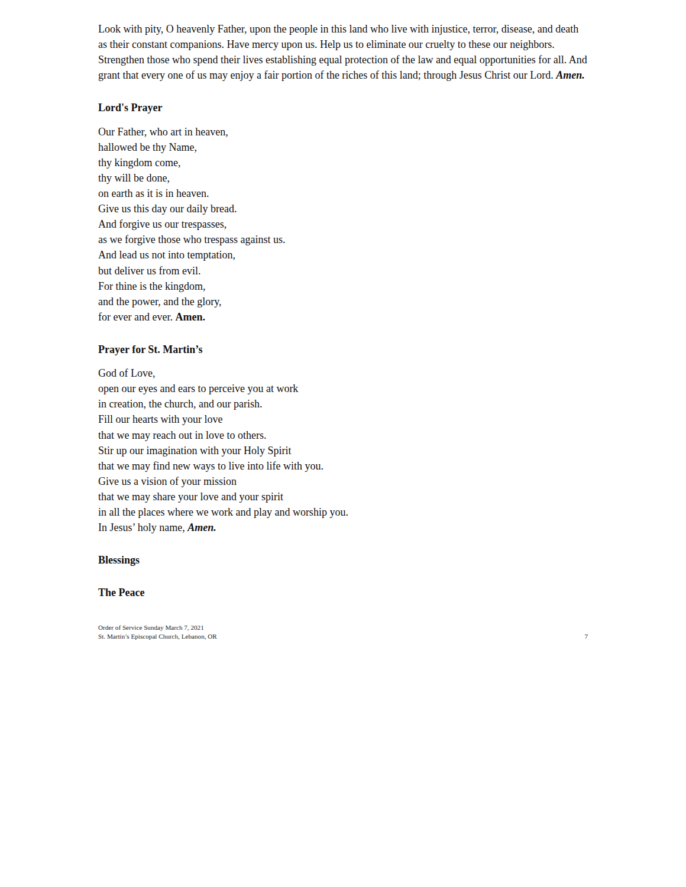Look with pity, O heavenly Father, upon the people in this land who live with injustice, terror, disease, and death as their constant companions. Have mercy upon us. Help us to eliminate our cruelty to these our neighbors. Strengthen those who spend their lives establishing equal protection of the law and equal opportunities for all. And grant that every one of us may enjoy a fair portion of the riches of this land; through Jesus Christ our Lord. Amen.
Lord's Prayer
Our Father, who art in heaven,
hallowed be thy Name,
thy kingdom come,
thy will be done,
on earth as it is in heaven.
Give us this day our daily bread.
And forgive us our trespasses,
as we forgive those who trespass against us.
And lead us not into temptation,
but deliver us from evil.
For thine is the kingdom,
and the power, and the glory,
for ever and ever. Amen.
Prayer for St. Martin’s
God of Love,
open our eyes and ears to perceive you at work
in creation, the church, and our parish.
Fill our hearts with your love
that we may reach out in love to others.
Stir up our imagination with your Holy Spirit
that we may find new ways to live into life with you.
Give us a vision of your mission
that we may share your love and your spirit
in all the places where we work and play and worship you.
In Jesus’ holy name, Amen.
Blessings
The Peace
Order of Service Sunday March 7, 2021
St. Martin’s Episcopal Church, Lebanon, OR
7